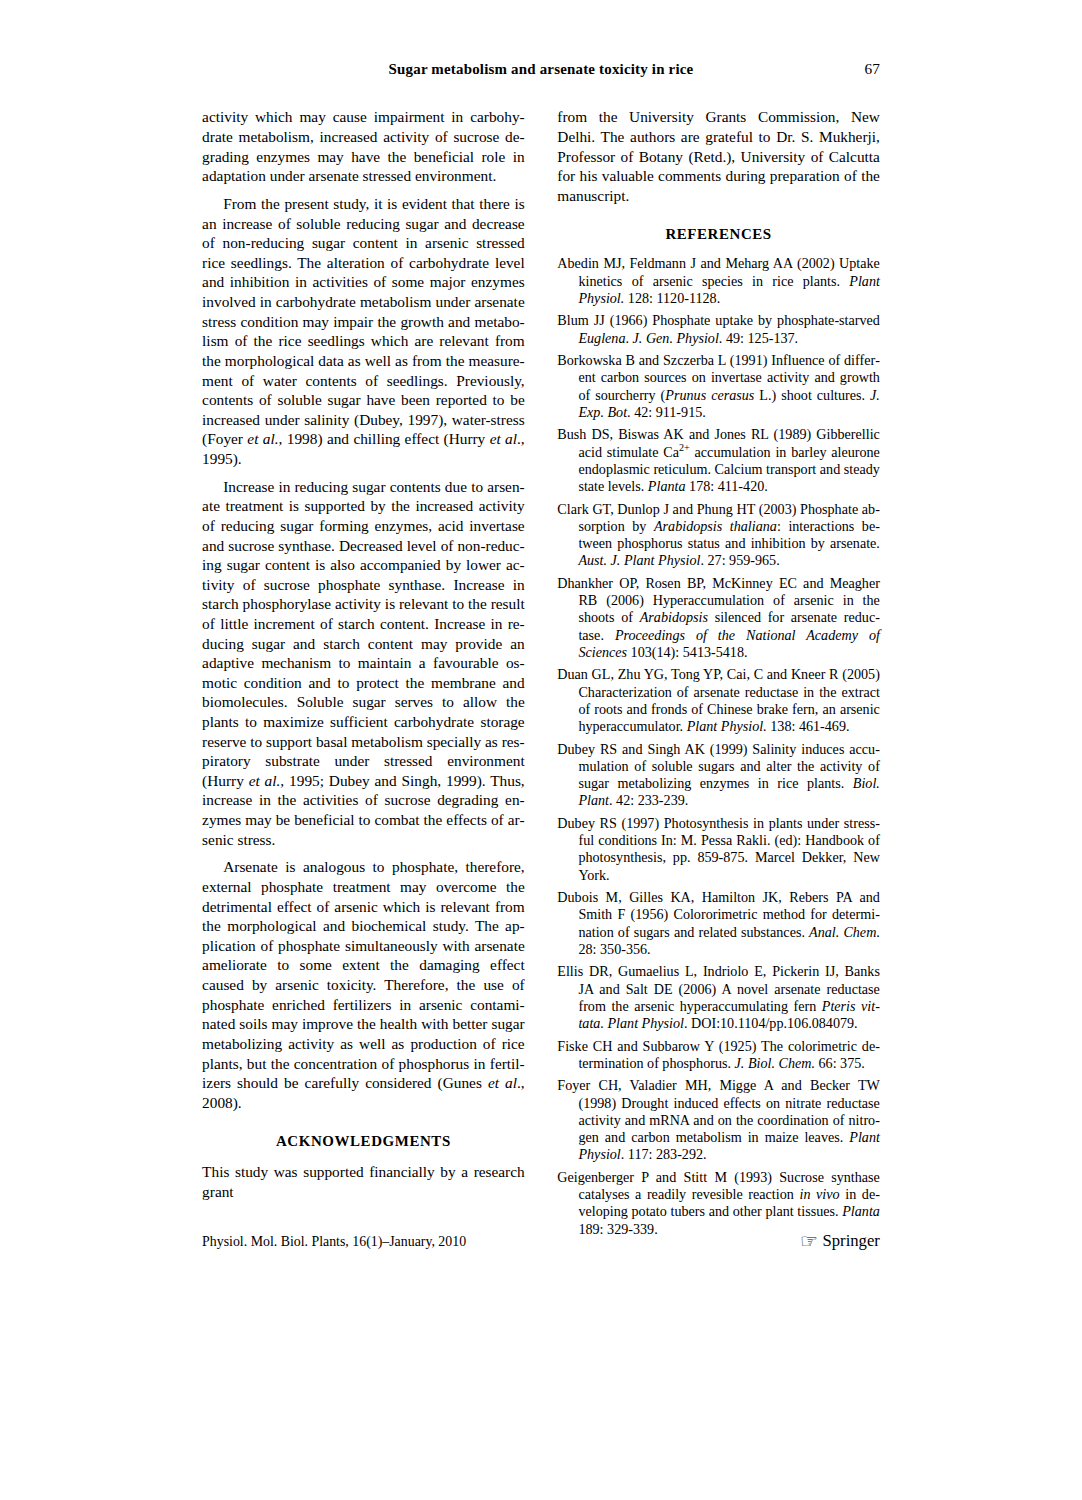Sugar metabolism and arsenate toxicity in rice
67
activity which may cause impairment in carbohydrate metabolism, increased activity of sucrose degrading enzymes may have the beneficial role in adaptation under arsenate stressed environment.
From the present study, it is evident that there is an increase of soluble reducing sugar and decrease of non-reducing sugar content in arsenic stressed rice seedlings. The alteration of carbohydrate level and inhibition in activities of some major enzymes involved in carbohydrate metabolism under arsenate stress condition may impair the growth and metabolism of the rice seedlings which are relevant from the morphological data as well as from the measurement of water contents of seedlings. Previously, contents of soluble sugar have been reported to be increased under salinity (Dubey, 1997), water-stress (Foyer et al., 1998) and chilling effect (Hurry et al., 1995).
Increase in reducing sugar contents due to arsenate treatment is supported by the increased activity of reducing sugar forming enzymes, acid invertase and sucrose synthase. Decreased level of non-reducing sugar content is also accompanied by lower activity of sucrose phosphate synthase. Increase in starch phosphorylase activity is relevant to the result of little increment of starch content. Increase in reducing sugar and starch content may provide an adaptive mechanism to maintain a favourable osmotic condition and to protect the membrane and biomolecules. Soluble sugar serves to allow the plants to maximize sufficient carbohydrate storage reserve to support basal metabolism specially as respiratory substrate under stressed environment (Hurry et al., 1995; Dubey and Singh, 1999). Thus, increase in the activities of sucrose degrading enzymes may be beneficial to combat the effects of arsenic stress.
Arsenate is analogous to phosphate, therefore, external phosphate treatment may overcome the detrimental effect of arsenic which is relevant from the morphological and biochemical study. The application of phosphate simultaneously with arsenate ameliorate to some extent the damaging effect caused by arsenic toxicity. Therefore, the use of phosphate enriched fertilizers in arsenic contaminated soils may improve the health with better sugar metabolizing activity as well as production of rice plants, but the concentration of phosphorus in fertilizers should be carefully considered (Gunes et al., 2008).
ACKNOWLEDGMENTS
This study was supported financially by a research grant
from the University Grants Commission, New Delhi. The authors are grateful to Dr. S. Mukherji, Professor of Botany (Retd.), University of Calcutta for his valuable comments during preparation of the manuscript.
REFERENCES
Abedin MJ, Feldmann J and Meharg AA (2002) Uptake kinetics of arsenic species in rice plants. Plant Physiol. 128: 1120-1128.
Blum JJ (1966) Phosphate uptake by phosphate-starved Euglena. J. Gen. Physiol. 49: 125-137.
Borkowska B and Szczerba L (1991) Influence of different carbon sources on invertase activity and growth of sourcherry (Prunus cerasus L.) shoot cultures. J. Exp. Bot. 42: 911-915.
Bush DS, Biswas AK and Jones RL (1989) Gibberellic acid stimulate Ca2+ accumulation in barley aleurone endoplasmic reticulum. Calcium transport and steady state levels. Planta 178: 411-420.
Clark GT, Dunlop J and Phung HT (2003) Phosphate absorption by Arabidopsis thaliana: interactions between phosphorus status and inhibition by arsenate. Aust. J. Plant Physiol. 27: 959-965.
Dhankher OP, Rosen BP, McKinney EC and Meagher RB (2006) Hyperaccumulation of arsenic in the shoots of Arabidopsis silenced for arsenate reductase. Proceedings of the National Academy of Sciences 103(14): 5413-5418.
Duan GL, Zhu YG, Tong YP, Cai, C and Kneer R (2005) Characterization of arsenate reductase in the extract of roots and fronds of Chinese brake fern, an arsenic hyperaccumulator. Plant Physiol. 138: 461-469.
Dubey RS and Singh AK (1999) Salinity induces accumulation of soluble sugars and alter the activity of sugar metabolizing enzymes in rice plants. Biol. Plant. 42: 233-239.
Dubey RS (1997) Photosynthesis in plants under stressful conditions In: M. Pessa Rakli. (ed): Handbook of photosynthesis, pp. 859-875. Marcel Dekker, New York.
Dubois M, Gilles KA, Hamilton JK, Rebers PA and Smith F (1956) Colororimetric method for determination of sugars and related substances. Anal. Chem. 28: 350-356.
Ellis DR, Gumaelius L, Indriolo E, Pickerin IJ, Banks JA and Salt DE (2006) A novel arsenate reductase from the arsenic hyperaccumulating fern Pteris vittata. Plant Physiol. DOI:10.1104/pp.106.084079.
Fiske CH and Subbarow Y (1925) The colorimetric determination of phosphorus. J. Biol. Chem. 66: 375.
Foyer CH, Valadier MH, Migge A and Becker TW (1998) Drought induced effects on nitrate reductase activity and mRNA and on the coordination of nitrogen and carbon metabolism in maize leaves. Plant Physiol. 117: 283-292.
Geigenberger P and Stitt M (1993) Sucrose synthase catalyses a readily revesible reaction in vivo in developing potato tubers and other plant tissues. Planta 189: 329-339.
Physiol. Mol. Biol. Plants, 16(1)–January, 2010
☞Springer